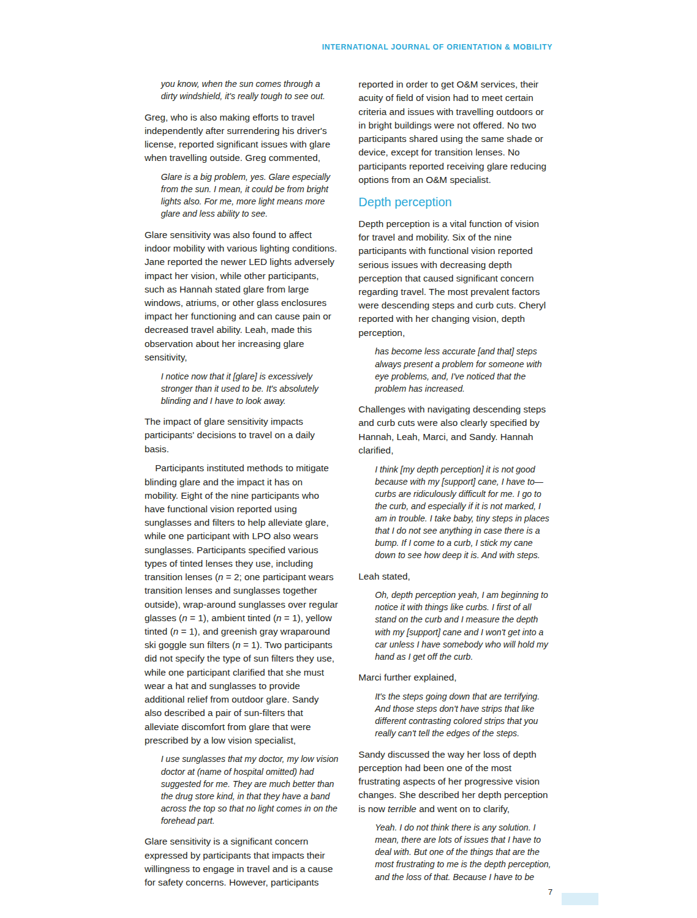International Journal of Orientation & Mobility
you know, when the sun comes through a dirty windshield, it's really tough to see out.
Greg, who is also making efforts to travel independently after surrendering his driver's license, reported significant issues with glare when travelling outside. Greg commented,
Glare is a big problem, yes. Glare especially from the sun. I mean, it could be from bright lights also. For me, more light means more glare and less ability to see.
Glare sensitivity was also found to affect indoor mobility with various lighting conditions. Jane reported the newer LED lights adversely impact her vision, while other participants, such as Hannah stated glare from large windows, atriums, or other glass enclosures impact her functioning and can cause pain or decreased travel ability. Leah, made this observation about her increasing glare sensitivity,
I notice now that it [glare] is excessively stronger than it used to be. It's absolutely blinding and I have to look away.
The impact of glare sensitivity impacts participants' decisions to travel on a daily basis.
Participants instituted methods to mitigate blinding glare and the impact it has on mobility. Eight of the nine participants who have functional vision reported using sunglasses and filters to help alleviate glare, while one participant with LPO also wears sunglasses. Participants specified various types of tinted lenses they use, including transition lenses (n = 2; one participant wears transition lenses and sunglasses together outside), wrap-around sunglasses over regular glasses (n = 1), ambient tinted (n = 1), yellow tinted (n = 1), and greenish gray wraparound ski goggle sun filters (n = 1). Two participants did not specify the type of sun filters they use, while one participant clarified that she must wear a hat and sunglasses to provide additional relief from outdoor glare. Sandy also described a pair of sun-filters that alleviate discomfort from glare that were prescribed by a low vision specialist,
I use sunglasses that my doctor, my low vision doctor at (name of hospital omitted) had suggested for me. They are much better than the drug store kind, in that they have a band across the top so that no light comes in on the forehead part.
Glare sensitivity is a significant concern expressed by participants that impacts their willingness to engage in travel and is a cause for safety concerns. However, participants reported in order to get O&M services, their acuity of field of vision had to meet certain criteria and issues with travelling outdoors or in bright buildings were not offered. No two participants shared using the same shade or device, except for transition lenses. No participants reported receiving glare reducing options from an O&M specialist.
Depth perception
Depth perception is a vital function of vision for travel and mobility. Six of the nine participants with functional vision reported serious issues with decreasing depth perception that caused significant concern regarding travel. The most prevalent factors were descending steps and curb cuts. Cheryl reported with her changing vision, depth perception,
has become less accurate [and that] steps always present a problem for someone with eye problems, and, I've noticed that the problem has increased.
Challenges with navigating descending steps and curb cuts were also clearly specified by Hannah, Leah, Marci, and Sandy. Hannah clarified,
I think [my depth perception] it is not good because with my [support] cane, I have to—curbs are ridiculously difficult for me. I go to the curb, and especially if it is not marked, I am in trouble. I take baby, tiny steps in places that I do not see anything in case there is a bump. If I come to a curb, I stick my cane down to see how deep it is. And with steps.
Leah stated,
Oh, depth perception yeah, I am beginning to notice it with things like curbs. I first of all stand on the curb and I measure the depth with my [support] cane and I won't get into a car unless I have somebody who will hold my hand as I get off the curb.
Marci further explained,
It's the steps going down that are terrifying. And those steps don't have strips that like different contrasting colored strips that you really can't tell the edges of the steps.
Sandy discussed the way her loss of depth perception had been one of the most frustrating aspects of her progressive vision changes. She described her depth perception is now terrible and went on to clarify,
Yeah. I do not think there is any solution. I mean, there are lots of issues that I have to deal with. But one of the things that are the most frustrating to me is the depth perception, and the loss of that. Because I have to be
7